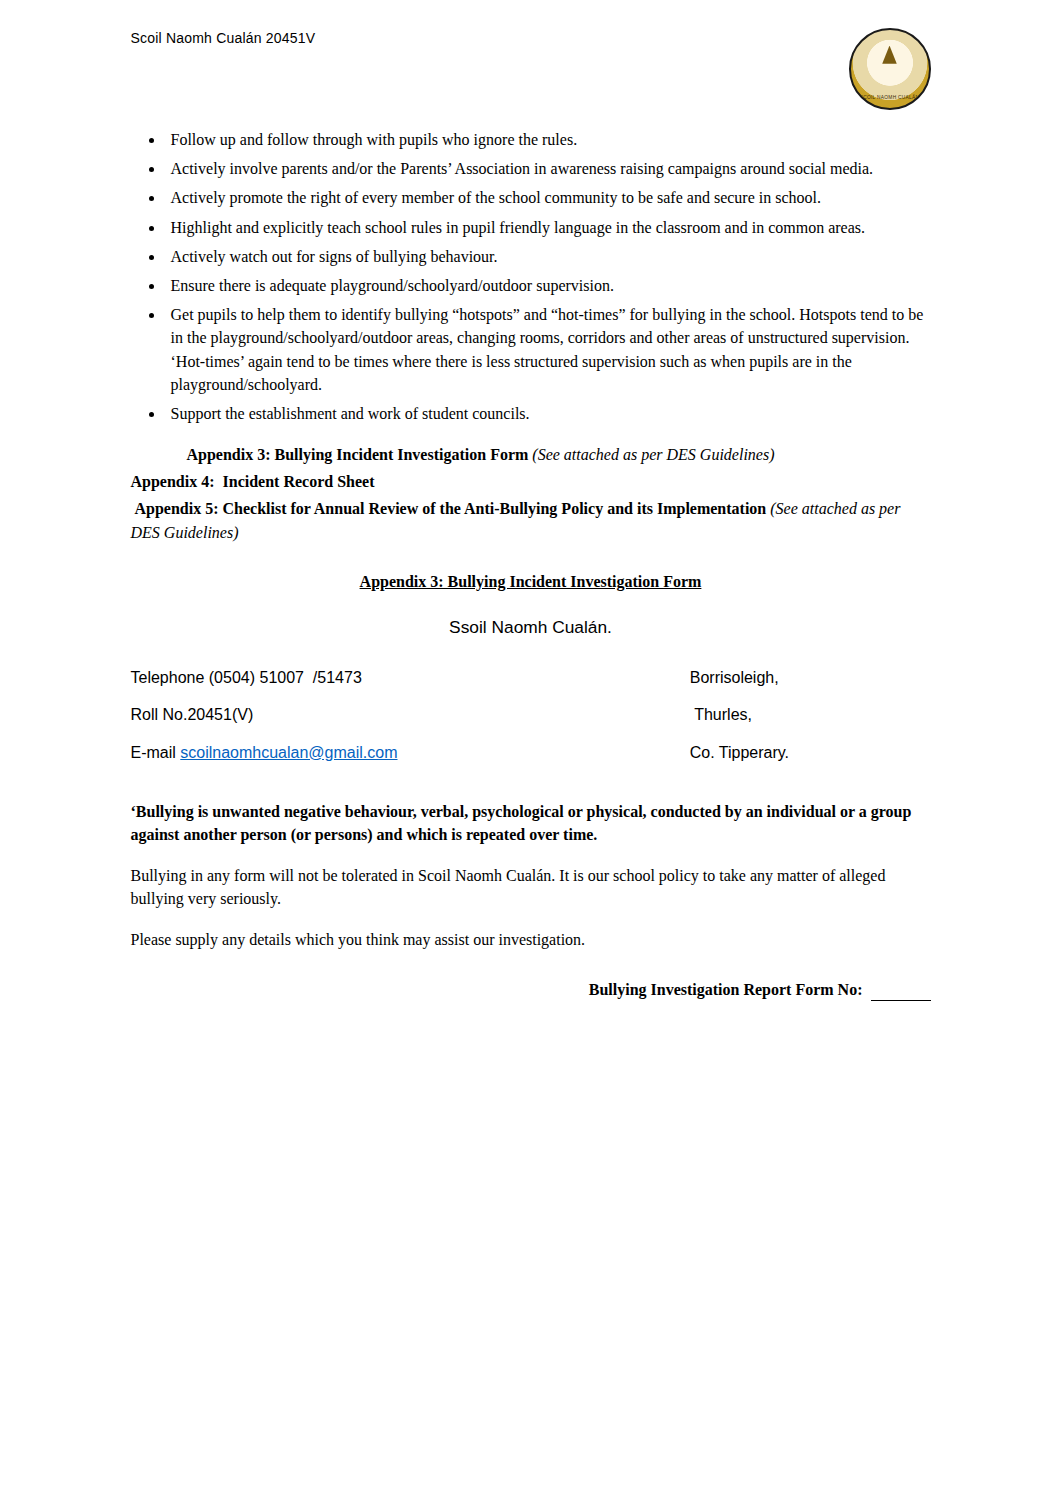Scoil Naomh Cualán 20451V
Follow up and follow through with pupils who ignore the rules.
Actively involve parents and/or the Parents’ Association in awareness raising campaigns around social media.
Actively promote the right of every member of the school community to be safe and secure in school.
Highlight and explicitly teach school rules in pupil friendly language in the classroom and in common areas.
Actively watch out for signs of bullying behaviour.
Ensure there is adequate playground/schoolyard/outdoor supervision.
Get pupils to help them to identify bullying “hotspots” and “hot-times” for bullying in the school. Hotspots tend to be in the playground/schoolyard/outdoor areas, changing rooms, corridors and other areas of unstructured supervision. ‘Hot-times’ again tend to be times where there is less structured supervision such as when pupils are in the playground/schoolyard.
Support the establishment and work of student councils.
Appendix 3: Bullying Incident Investigation Form (See attached as per DES Guidelines)
Appendix 4: Incident Record Sheet
Appendix 5: Checklist for Annual Review of the Anti-Bullying Policy and its Implementation (See attached as per DES Guidelines)
Appendix 3: Bullying Incident Investigation Form
Ssoil Naomh Cualán.
| Telephone (0504) 51007 /51473 | Borrisoleigh, |
| Roll No.20451(V) | Thurles, |
| E-mail scoilnaomhcualan@gmail.com | Co. Tipperary. |
‘Bullying is unwanted negative behaviour, verbal, psychological or physical, conducted by an individual or a group against another person (or persons) and which is repeated over time.
Bullying in any form will not be tolerated in Scoil Naomh Cualán. It is our school policy to take any matter of alleged bullying very seriously.
Please supply any details which you think may assist our investigation.
Bullying Investigation Report Form No: